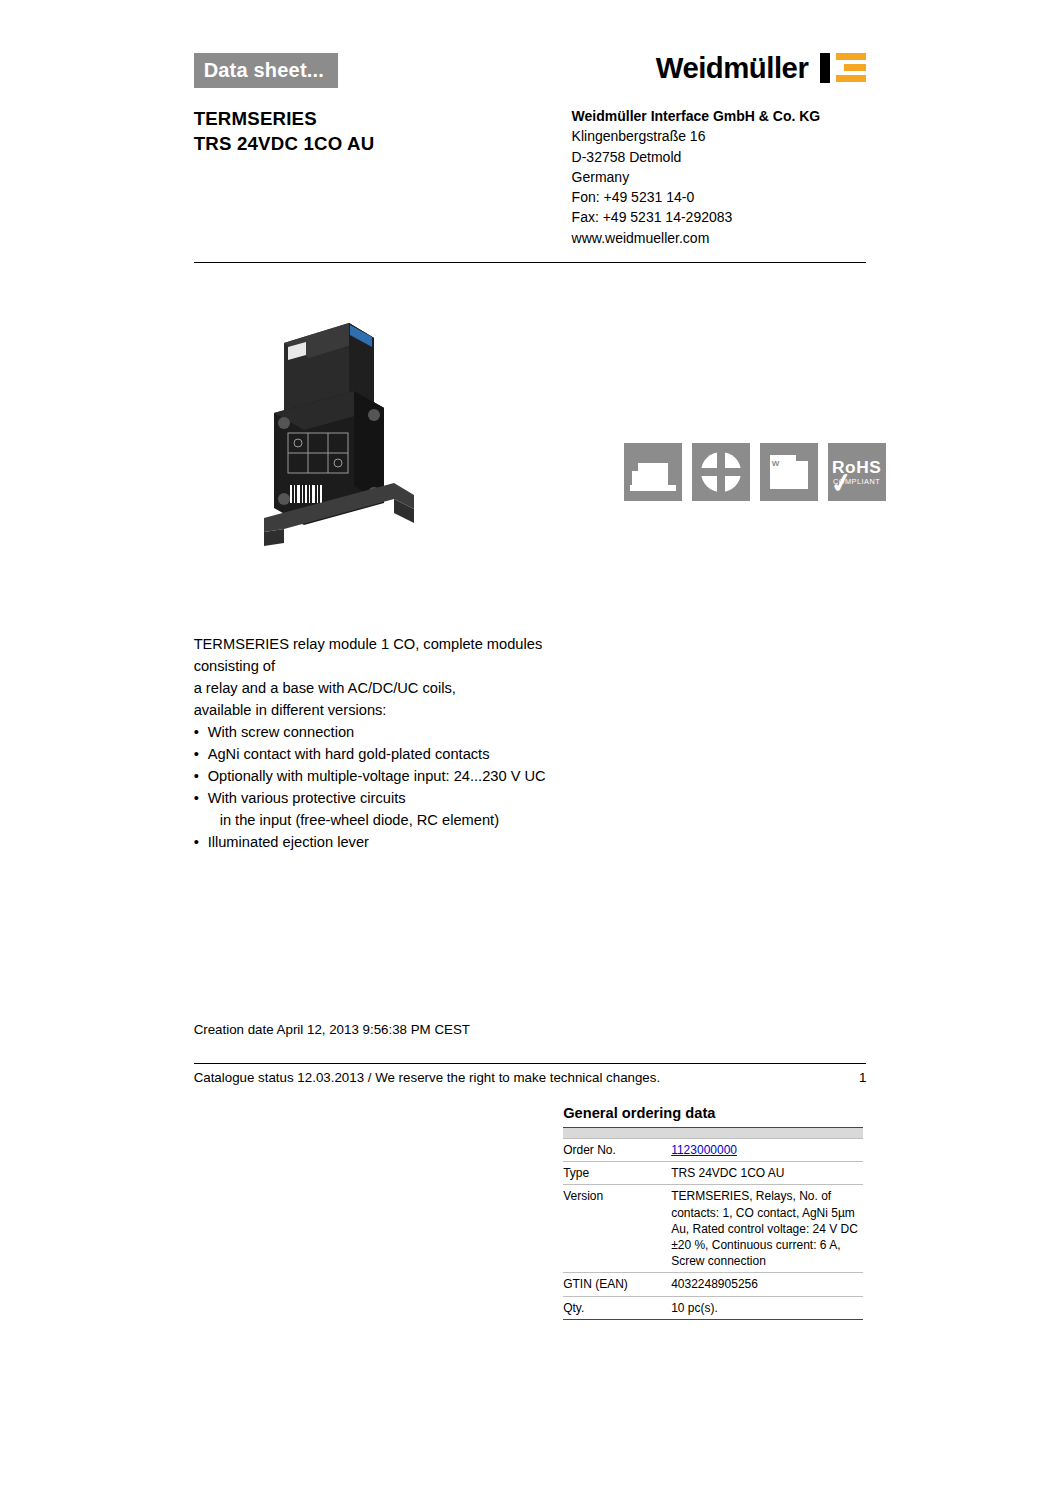Data sheet...
Weidmüller
TERMSERIES
TRS 24VDC 1CO AU
Weidmüller Interface GmbH & Co. KG
Klingenbergstraße 16
D-32758 Detmold
Germany
Fon: +49 5231 14-0
Fax: +49 5231 14-292083
www.weidmueller.com
W
✓ RoHS COMPLIANT
TERMSERIES relay module 1 CO, complete modules
consisting of
a relay and a base with AC/DC/UC coils,
available in different versions:
With screw connection
AgNi contact with hard gold-plated contacts
Optionally with multiple-voltage input: 24...230 V UC
With various protective circuits
in the input (free-wheel diode, RC element)
Illuminated ejection lever
General ordering data
| Order No. | 1123000000 |
| Type | TRS 24VDC 1CO AU |
| Version | TERMSERIES, Relays, No. of contacts: 1, CO contact, AgNi 5µm Au, Rated control voltage: 24 V DC ±20 %, Continuous current: 6 A, Screw connection |
| GTIN (EAN) | 4032248905256 |
| Qty. | 10 pc(s). |
Creation date April 12, 2013 9:56:38 PM CEST
Catalogue status 12.03.2013 / We reserve the right to make technical changes. 1